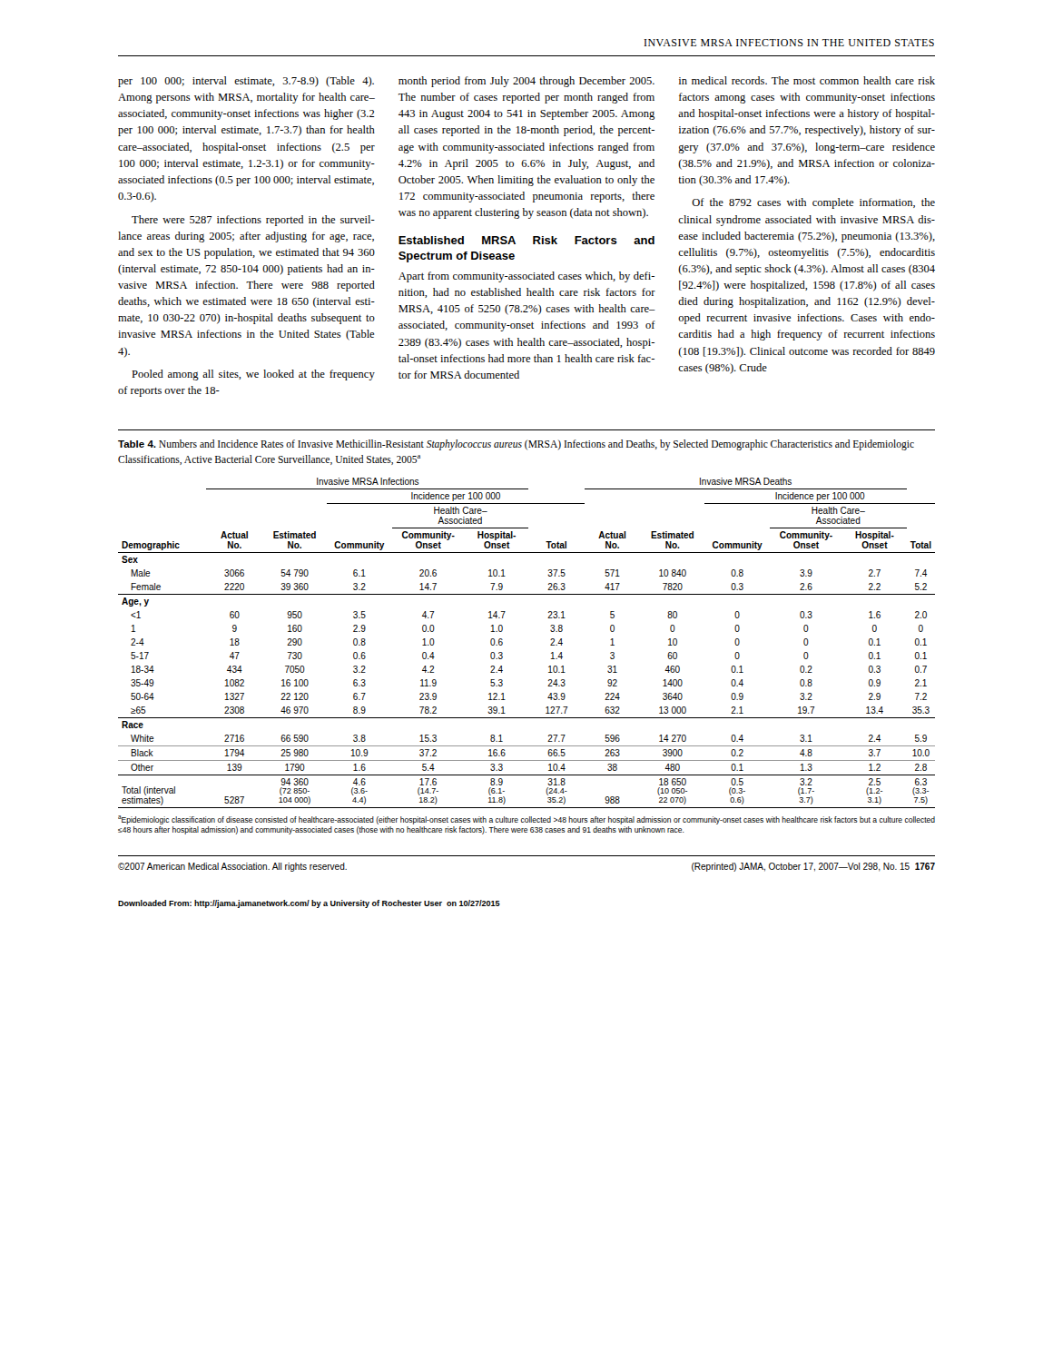Invasive MRSA Infections in the United States
per 100 000; interval estimate, 3.7-8.9) (Table 4). Among persons with MRSA, mortality for health care–associated, community-onset infections was higher (3.2 per 100 000; interval estimate, 1.7-3.7) than for health care–associated, hospital-onset infections (2.5 per 100 000; interval estimate, 1.2-3.1) or for community-associated infections (0.5 per 100 000; interval estimate, 0.3-0.6).
There were 5287 infections reported in the surveillance areas during 2005; after adjusting for age, race, and sex to the US population, we estimated that 94 360 (interval estimate, 72 850-104 000) patients had an invasive MRSA infection. There were 988 reported deaths, which we estimated were 18 650 (interval estimate, 10 030-22 070) in-hospital deaths subsequent to invasive MRSA infections in the United States (Table 4).
Pooled among all sites, we looked at the frequency of reports over the 18-
month period from July 2004 through December 2005. The number of cases reported per month ranged from 443 in August 2004 to 541 in September 2005. Among all cases reported in the 18-month period, the percentage with community-associated infections ranged from 4.2% in April 2005 to 6.6% in July, August, and October 2005. When limiting the evaluation to only the 172 community-associated pneumonia reports, there was no apparent clustering by season (data not shown).
Established MRSA Risk Factors and Spectrum of Disease
Apart from community-associated cases which, by definition, had no established health care risk factors for MRSA, 4105 of 5250 (78.2%) cases with health care–associated, community-onset infections and 1993 of 2389 (83.4%) cases with health care–associated, hospital-onset infections had more than 1 health care risk factor for MRSA documented
in medical records. The most common health care risk factors among cases with community-onset infections and hospital-onset infections were a history of hospitalization (76.6% and 57.7%, respectively), history of surgery (37.0% and 37.6%), long-term–care residence (38.5% and 21.9%), and MRSA infection or colonization (30.3% and 17.4%).
Of the 8792 cases with complete information, the clinical syndrome associated with invasive MRSA disease included bacteremia (75.2%), pneumonia (13.3%), cellulitis (9.7%), osteomyelitis (7.5%), endocarditis (6.3%), and septic shock (4.3%). Almost all cases (8304 [92.4%]) were hospitalized, 1598 (17.8%) of all cases died during hospitalization, and 1162 (12.9%) developed recurrent invasive infections. Cases with endocarditis had a high frequency of recurrent infections (108 [19.3%]). Clinical outcome was recorded for 8849 cases (98%). Crude
Table 4. Numbers and Incidence Rates of Invasive Methicillin-Resistant Staphylococcus aureus (MRSA) Infections and Deaths, by Selected Demographic Characteristics and Epidemiologic Classifications, Active Bacterial Core Surveillance, United States, 2005a
| | Invasive MRSA Infections | | Invasive MRSA Deaths |
| --- | --- | --- | --- |
| | | | Incidence per 100 000 | | | Incidence per 100 000 |
| | | | | Health Care– Associated | | | | | Health Care– Associated | |
| Demographic | Actual No. | Estimated No. | Community | Community- Onset | Hospital- Onset | Total | Actual No. | Estimated No. | Community | Community- Onset | Hospital- Onset | Total |
| Sex |
| Male | 3066 | 54 790 | 6.1 | 20.6 | 10.1 | 37.5 | 571 | 10 840 | 0.8 | 3.9 | 2.7 | 7.4 |
| Female | 2220 | 39 360 | 3.2 | 14.7 | 7.9 | 26.3 | 417 | 7820 | 0.3 | 2.6 | 2.2 | 5.2 |
| Age, y |
| <1 | 60 | 950 | 3.5 | 4.7 | 14.7 | 23.1 | 5 | 80 | 0 | 0.3 | 1.6 | 2.0 |
| 1 | 9 | 160 | 2.9 | 0.0 | 1.0 | 3.8 | 0 | 0 | 0 | 0 | 0 | 0 |
| 2-4 | 18 | 290 | 0.8 | 1.0 | 0.6 | 2.4 | 1 | 10 | 0 | 0 | 0.1 | 0.1 |
| 5-17 | 47 | 730 | 0.6 | 0.4 | 0.3 | 1.4 | 3 | 60 | 0 | 0 | 0.1 | 0.1 |
| 18-34 | 434 | 7050 | 3.2 | 4.2 | 2.4 | 10.1 | 31 | 460 | 0.1 | 0.2 | 0.3 | 0.7 |
| 35-49 | 1082 | 16 100 | 6.3 | 11.9 | 5.3 | 24.3 | 92 | 1400 | 0.4 | 0.8 | 0.9 | 2.1 |
| 50-64 | 1327 | 22 120 | 6.7 | 23.9 | 12.1 | 43.9 | 224 | 3640 | 0.9 | 3.2 | 2.9 | 7.2 |
| ≥65 | 2308 | 46 970 | 8.9 | 78.2 | 39.1 | 127.7 | 632 | 13 000 | 2.1 | 19.7 | 13.4 | 35.3 |
| Race |
| White | 2716 | 66 590 | 3.8 | 15.3 | 8.1 | 27.7 | 596 | 14 270 | 0.4 | 3.1 | 2.4 | 5.9 |
| Black | 1794 | 25 980 | 10.9 | 37.2 | 16.6 | 66.5 | 263 | 3900 | 0.2 | 4.8 | 3.7 | 10.0 |
| Other | 139 | 1790 | 1.6 | 5.4 | 3.3 | 10.4 | 38 | 480 | 0.1 | 1.3 | 1.2 | 2.8 |
| Total (interval estimates) | 5287 | 94 360 (72 850- 104 000) | 4.6 (3.6- 4.4) | 17.6 (14.7- 18.2) | 8.9 (6.1- 11.8) | 31.8 (24.4- 35.2) | 988 | 18 650 (10 050- 22 070) | 0.5 (0.3- 0.6) | 3.2 (1.7- 3.7) | 2.5 (1.2- 3.1) | 6.3 (3.3- 7.5) |
aEpidemiologic classification of disease consisted of healthcare-associated (either hospital-onset cases with a culture collected >48 hours after hospital admission or community-onset cases with healthcare risk factors but a culture collected ≤48 hours after hospital admission) and community-associated cases (those with no healthcare risk factors). There were 638 cases and 91 deaths with unknown race.
©2007 American Medical Association. All rights reserved.
(Reprinted) JAMA, October 17, 2007—Vol 298, No. 15 1767
Downloaded From: http://jama.jamanetwork.com/ by a University of Rochester User on 10/27/2015